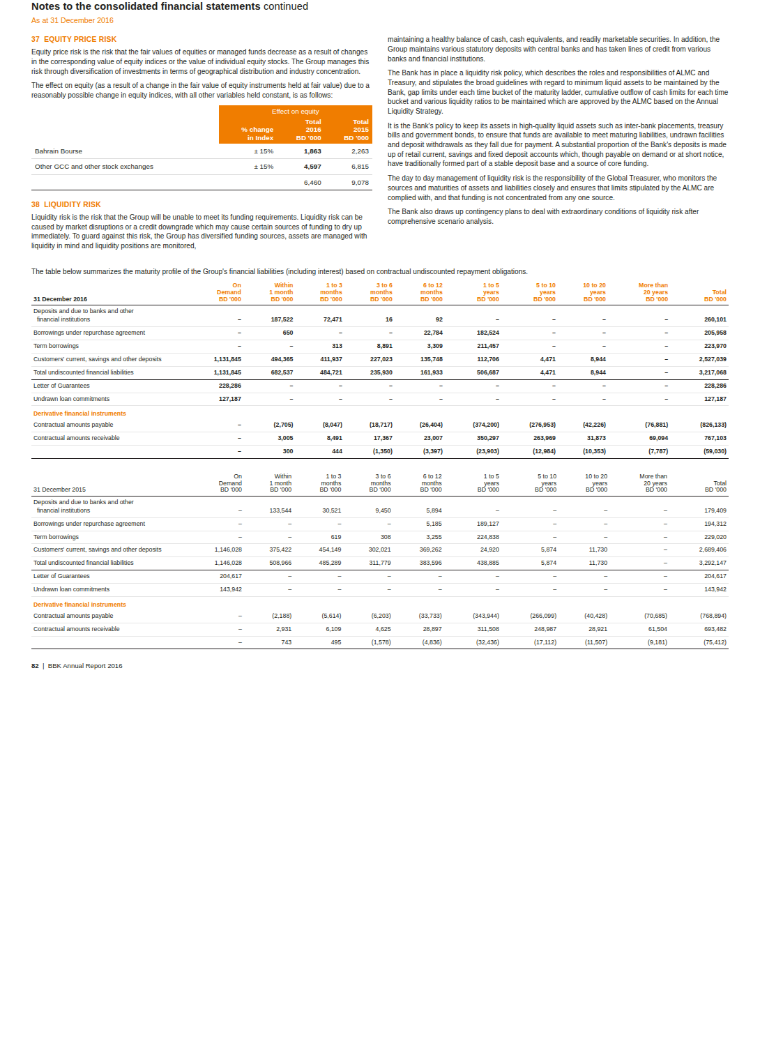Notes to the consolidated financial statements continued
As at 31 December 2016
37 Equity price risk
Equity price risk is the risk that the fair values of equities or managed funds decrease as a result of changes in the corresponding value of equity indices or the value of individual equity stocks. The Group manages this risk through diversification of investments in terms of geographical distribution and industry concentration.
The effect on equity (as a result of a change in the fair value of equity instruments held at fair value) due to a reasonably possible change in equity indices, with all other variables held constant, is as follows:
| | Effect on equity |
| --- | --- |
| | % change in Index | Total 2016 BD '000 | Total 2015 BD '000 |
| Bahrain Bourse | ± 15% | 1,863 | 2,263 |
| Other GCC and other stock exchanges | ± 15% | 4,597 | 6,815 |
| | | 6,460 | 9,078 |
38 Liquidity risk
Liquidity risk is the risk that the Group will be unable to meet its funding requirements. Liquidity risk can be caused by market disruptions or a credit downgrade which may cause certain sources of funding to dry up immediately. To guard against this risk, the Group has diversified funding sources, assets are managed with liquidity in mind and liquidity positions are monitored,
maintaining a healthy balance of cash, cash equivalents, and readily marketable securities. In addition, the Group maintains various statutory deposits with central banks and has taken lines of credit from various banks and financial institutions.
The Bank has in place a liquidity risk policy, which describes the roles and responsibilities of ALMC and Treasury, and stipulates the broad guidelines with regard to minimum liquid assets to be maintained by the Bank, gap limits under each time bucket of the maturity ladder, cumulative outflow of cash limits for each time bucket and various liquidity ratios to be maintained which are approved by the ALMC based on the Annual Liquidity Strategy.
It is the Bank's policy to keep its assets in high-quality liquid assets such as inter-bank placements, treasury bills and government bonds, to ensure that funds are available to meet maturing liabilities, undrawn facilities and deposit withdrawals as they fall due for payment. A substantial proportion of the Bank's deposits is made up of retail current, savings and fixed deposit accounts which, though payable on demand or at short notice, have traditionally formed part of a stable deposit base and a source of core funding.
The day to day management of liquidity risk is the responsibility of the Global Treasurer, who monitors the sources and maturities of assets and liabilities closely and ensures that limits stipulated by the ALMC are complied with, and that funding is not concentrated from any one source.
The Bank also draws up contingency plans to deal with extraordinary conditions of liquidity risk after comprehensive scenario analysis.
The table below summarizes the maturity profile of the Group's financial liabilities (including interest) based on contractual undiscounted repayment obligations.
| 31 December 2016 | On Demand BD '000 | Within 1 month BD '000 | 1 to 3 months BD '000 | 3 to 6 months BD '000 | 6 to 12 months BD '000 | 1 to 5 years BD '000 | 5 to 10 years BD '000 | 10 to 20 years BD '000 | More than 20 years BD '000 | Total BD '000 |
| --- | --- | --- | --- | --- | --- | --- | --- | --- | --- | --- |
| Deposits and due to banks and other financial institutions | – | 187,522 | 72,471 | 16 | 92 | – | – | – | – | 260,101 |
| Borrowings under repurchase agreement | – | 650 | – | – | 22,784 | 182,524 | – | – | – | 205,958 |
| Term borrowings | – | – | 313 | 8,891 | 3,309 | 211,457 | – | – | – | 223,970 |
| Customers' current, savings and other deposits | 1,131,845 | 494,365 | 411,937 | 227,023 | 135,748 | 112,706 | 4,471 | 8,944 | – | 2,527,039 |
| Total undiscounted financial liabilities | 1,131,845 | 682,537 | 484,721 | 235,930 | 161,933 | 506,687 | 4,471 | 8,944 | – | 3,217,068 |
| Letter of Guarantees | 228,286 | – | – | – | – | – | – | – | – | 228,286 |
| Undrawn loan commitments | 127,187 | – | – | – | – | – | – | – | – | 127,187 |
| Derivative financial instruments | |
| Contractual amounts payable | – | (2,705) | (8,047) | (18,717) | (26,404) | (374,200) | (276,953) | (42,226) | (76,881) | (826,133) |
| Contractual amounts receivable | – | 3,005 | 8,491 | 17,367 | 23,007 | 350,297 | 263,969 | 31,873 | 69,094 | 767,103 |
| | – | 300 | 444 | (1,350) | (3,397) | (23,903) | (12,984) | (10,353) | (7,787) | (59,030) |
| 31 December 2015 | On Demand BD '000 | Within 1 month BD '000 | 1 to 3 months BD '000 | 3 to 6 months BD '000 | 6 to 12 months BD '000 | 1 to 5 years BD '000 | 5 to 10 years BD '000 | 10 to 20 years BD '000 | More than 20 years BD '000 | Total BD '000 |
| --- | --- | --- | --- | --- | --- | --- | --- | --- | --- | --- |
| Deposits and due to banks and other financial institutions | – | 133,544 | 30,521 | 9,450 | 5,894 | – | – | – | – | 179,409 |
| Borrowings under repurchase agreement | – | – | – | – | 5,185 | 189,127 | – | – | – | 194,312 |
| Term borrowings | – | – | 619 | 308 | 3,255 | 224,838 | – | – | – | 229,020 |
| Customers' current, savings and other deposits | 1,146,028 | 375,422 | 454,149 | 302,021 | 369,262 | 24,920 | 5,874 | 11,730 | – | 2,689,406 |
| Total undiscounted financial liabilities | 1,146,028 | 508,966 | 485,289 | 311,779 | 383,596 | 438,885 | 5,874 | 11,730 | – | 3,292,147 |
| Letter of Guarantees | 204,617 | – | – | – | – | – | – | – | – | 204,617 |
| Undrawn loan commitments | 143,942 | – | – | – | – | – | – | – | – | 143,942 |
| Derivative financial instruments | |
| Contractual amounts payable | – | (2,188) | (5,614) | (6,203) | (33,733) | (343,944) | (266,099) | (40,428) | (70,685) | (768,894) |
| Contractual amounts receivable | – | 2,931 | 6,109 | 4,625 | 28,897 | 311,508 | 248,987 | 28,921 | 61,504 | 693,482 |
| | – | 743 | 495 | (1,578) | (4,836) | (32,436) | (17,112) | (11,507) | (9,181) | (75,412) |
82 | BBK Annual Report 2016